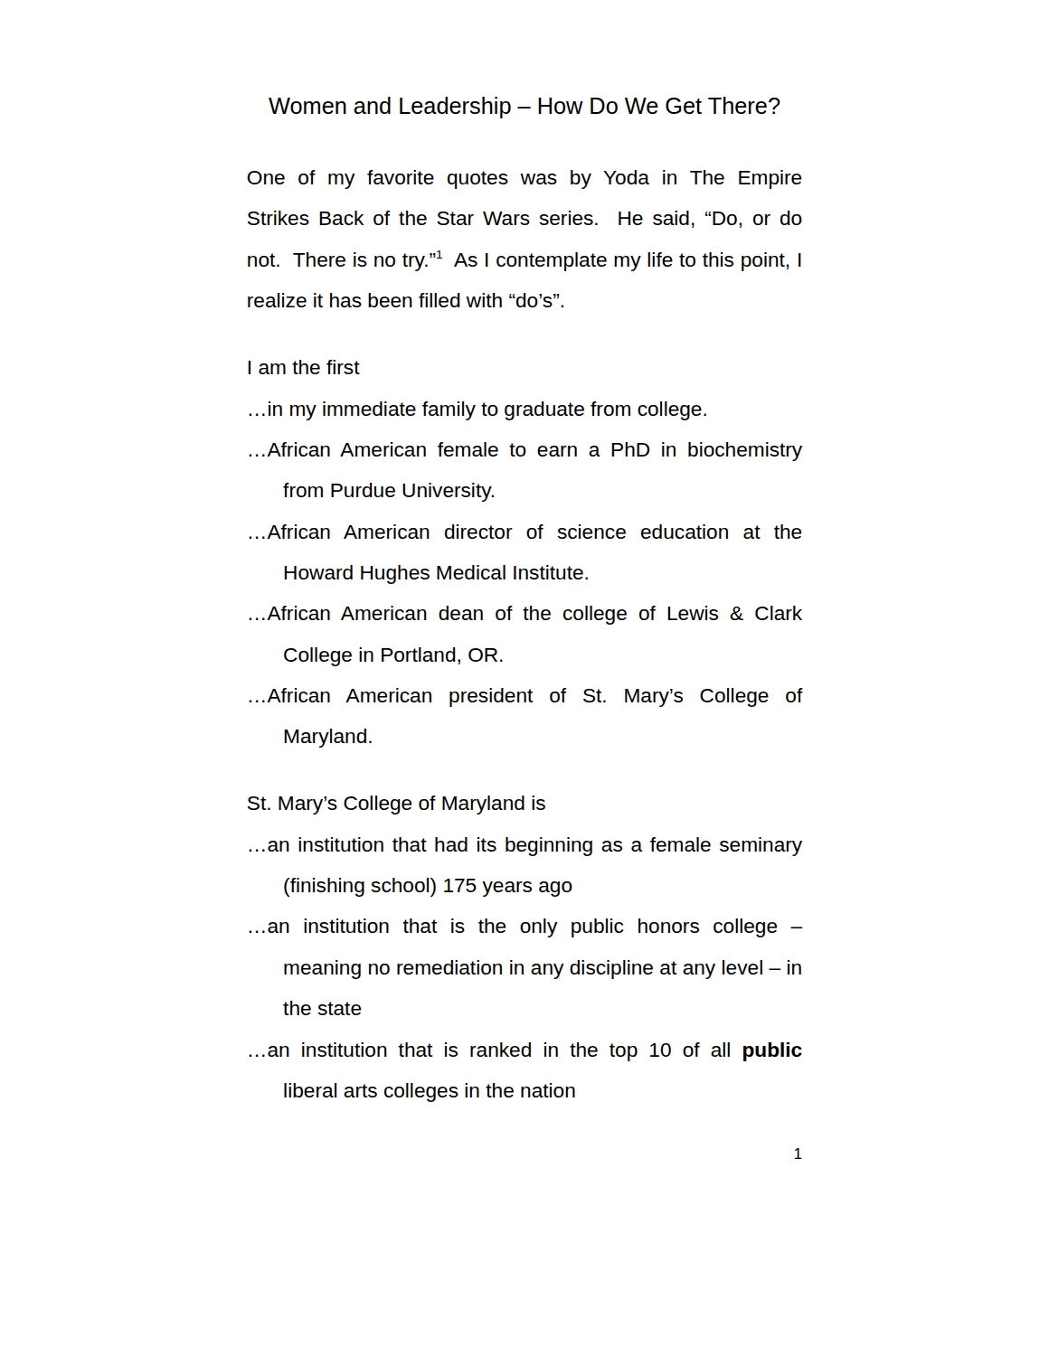Women and Leadership – How Do We Get There?
One of my favorite quotes was by Yoda in The Empire Strikes Back of the Star Wars series. He said, “Do, or do not. There is no try.”1 As I contemplate my life to this point, I realize it has been filled with “do’s”.
I am the first
…in my immediate family to graduate from college.
…African American female to earn a PhD in biochemistry from Purdue University.
…African American director of science education at the Howard Hughes Medical Institute.
…African American dean of the college of Lewis & Clark College in Portland, OR.
…African American president of St. Mary’s College of Maryland.
St. Mary’s College of Maryland is
…an institution that had its beginning as a female seminary (finishing school) 175 years ago
…an institution that is the only public honors college – meaning no remediation in any discipline at any level – in the state
…an institution that is ranked in the top 10 of all public liberal arts colleges in the nation
1